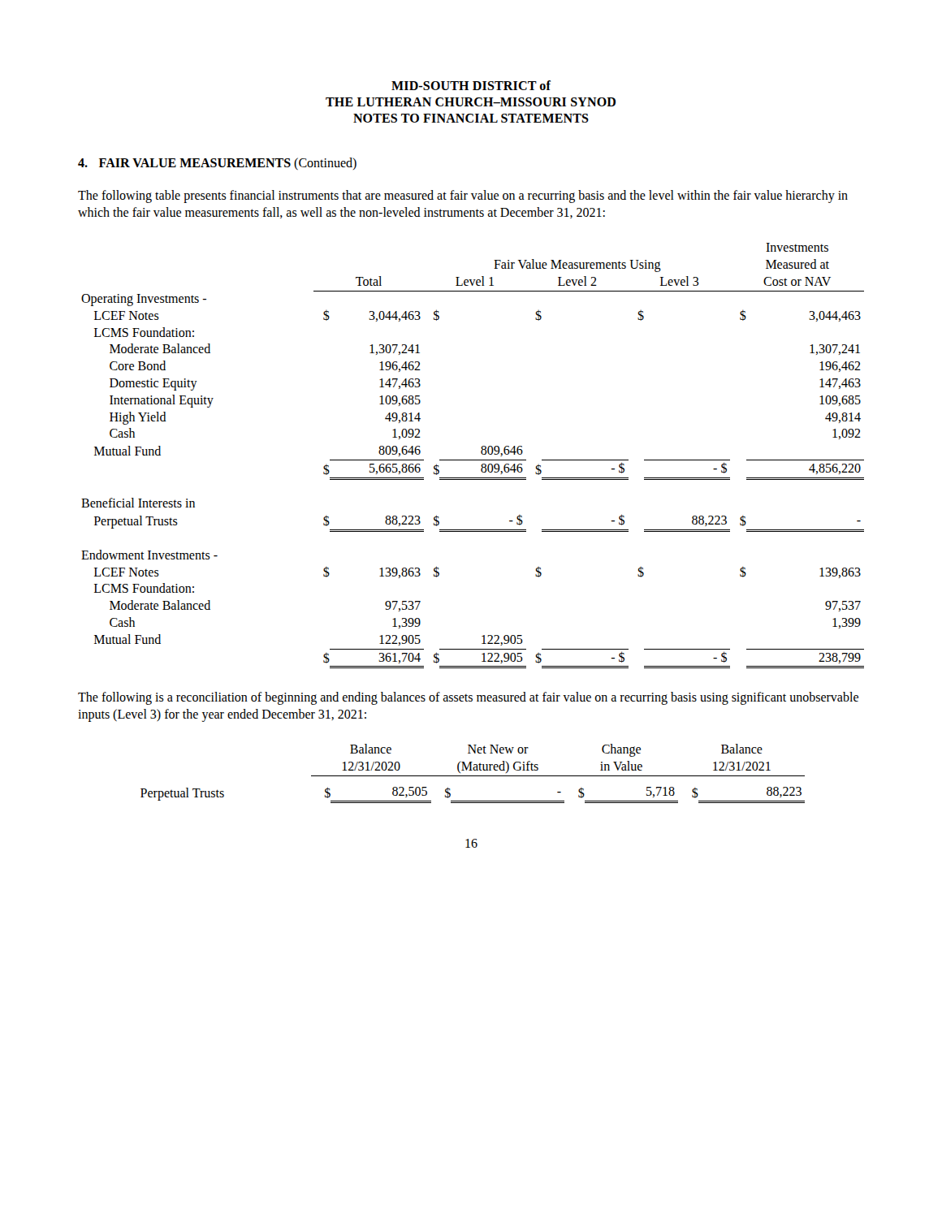MID-SOUTH DISTRICT of
THE LUTHERAN CHURCH–MISSOURI SYNOD
NOTES TO FINANCIAL STATEMENTS
4. FAIR VALUE MEASUREMENTS (Continued)
The following table presents financial instruments that are measured at fair value on a recurring basis and the level within the fair value hierarchy in which the fair value measurements fall, as well as the non-leveled instruments at December 31, 2021:
| | | | Investments |
| | | Fair Value Measurements Using | Measured at |
| | Total | Level 1 | Level 2 | Level 3 | Cost or NAV |
| Operating Investments - | |
| LCEF Notes | $ | 3,044,463 | $ | | $ | | $ | | $ | 3,044,463 |
| LCMS Foundation: | |
| Moderate Balanced | | 1,307,241 | | | | | | | | 1,307,241 |
| Core Bond | | 196,462 | | | | | | | | 196,462 |
| Domestic Equity | | 147,463 | | | | | | | | 147,463 |
| International Equity | | 109,685 | | | | | | | | 109,685 |
| High Yield | | 49,814 | | | | | | | | 49,814 |
| Cash | | 1,092 | | | | | | | | 1,092 |
| Mutual Fund | | 809,646 | | 809,646 | | | | | | |
| | $ | 5,665,866 | $ | 809,646 | $ | - $ | | - $ | | 4,856,220 |
| Beneficial Interests in | |
| Perpetual Trusts | $ | 88,223 | $ | - $ | | - $ | | 88,223 | $ | - |
| Endowment Investments - | |
| LCEF Notes | $ | 139,863 | $ | | $ | | $ | | $ | 139,863 |
| LCMS Foundation: | |
| Moderate Balanced | | 97,537 | | | | | | | | 97,537 |
| Cash | | 1,399 | | | | | | | | 1,399 |
| Mutual Fund | | 122,905 | | 122,905 | | | | | | |
| | $ | 361,704 | $ | 122,905 | $ | - $ | | - $ | | 238,799 |
The following is a reconciliation of beginning and ending balances of assets measured at fair value on a recurring basis using significant unobservable inputs (Level 3) for the year ended December 31, 2021:
| | Balance | Net New or | Change | Balance |
| | 12/31/2020 | (Matured) Gifts | in Value | 12/31/2021 |
| Perpetual Trusts | $ | 82,505 | $ | - | $ | 5,718 | $ | 88,223 |
16